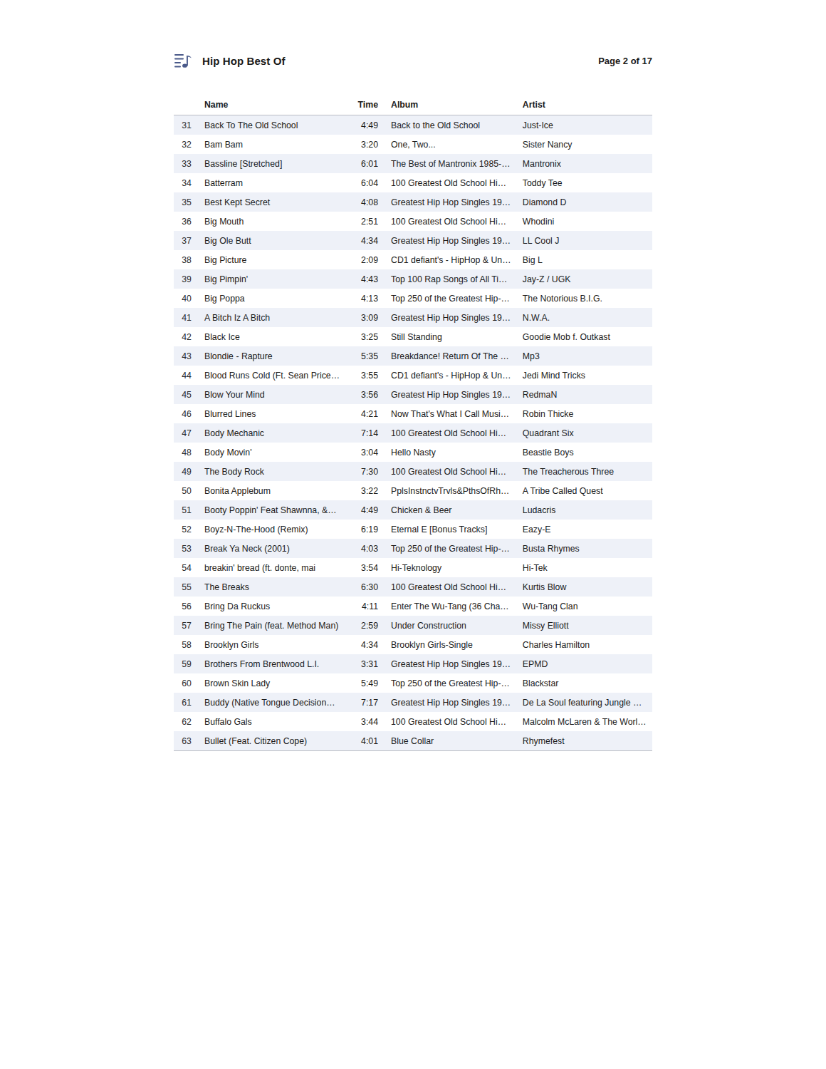Hip Hop Best Of
Page 2 of 17
| | Name | Time | Album | Artist |
| --- | --- | --- | --- | --- |
| 31 | Back To The Old School | 4:49 | Back to the Old School | Just-Ice |
| 32 | Bam Bam | 3:20 | One, Two... | Sister Nancy |
| 33 | Bassline [Stretched] | 6:01 | The Best of Mantronix 1985-1999 | Mantronix |
| 34 | Batterram | 6:04 | 100 Greatest Old School Hip Ho… | Toddy Tee |
| 35 | Best Kept Secret | 4:08 | Greatest Hip Hop Singles 1992 | Diamond D |
| 36 | Big Mouth | 2:51 | 100 Greatest Old School Hip Ho… | Whodini |
| 37 | Big Ole Butt | 4:34 | Greatest Hip Hop Singles 1989 | LL Cool J |
| 38 | Big Picture | 2:09 | CD1 defiant's - HipHop & Under… | Big L |
| 39 | Big Pimpin' | 4:43 | Top 100 Rap Songs of All Time V… | Jay-Z / UGK |
| 40 | Big Poppa | 4:13 | Top 250 of the Greatest Hip-Hop… | The Notorious B.I.G. |
| 41 | A Bitch Iz A Bitch | 3:09 | Greatest Hip Hop Singles 1989 | N.W.A. |
| 42 | Black Ice | 3:25 | Still Standing | Goodie Mob f. Outkast |
| 43 | Blondie - Rapture | 5:35 | Breakdance! Return Of The B-Boy | Mp3 |
| 44 | Blood Runs Cold (Ft. Sean Price… | 3:55 | CD1 defiant's - HipHop & Under… | Jedi Mind Tricks |
| 45 | Blow Your Mind | 3:56 | Greatest Hip Hop Singles 1992 | RedmaN |
| 46 | Blurred Lines | 4:21 | Now That's What I Call Music!, V… | Robin Thicke |
| 47 | Body Mechanic | 7:14 | 100 Greatest Old School Hip Ho… | Quadrant Six |
| 48 | Body Movin' | 3:04 | Hello Nasty | Beastie Boys |
| 49 | The Body Rock | 7:30 | 100 Greatest Old School Hip Ho… | The Treacherous Three |
| 50 | Bonita Applebum | 3:22 | PplsInstnctvTrvls&PthsOfRhythm | A Tribe Called Quest |
| 51 | Booty Poppin' Feat Shawnna, &… | 4:49 | Chicken & Beer | Ludacris |
| 52 | Boyz-N-The-Hood (Remix) | 6:19 | Eternal E [Bonus Tracks] | Eazy-E |
| 53 | Break Ya Neck (2001) | 4:03 | Top 250 of the Greatest Hip-Hop… | Busta Rhymes |
| 54 | breakin' bread (ft. donte, mai | 3:54 | Hi-Teknology | Hi-Tek |
| 55 | The Breaks | 6:30 | 100 Greatest Old School Hip Ho… | Kurtis Blow |
| 56 | Bring Da Ruckus | 4:11 | Enter The Wu-Tang (36 Chambers) | Wu-Tang Clan |
| 57 | Bring The Pain (feat. Method Man) | 2:59 | Under Construction | Missy Elliott |
| 58 | Brooklyn Girls | 4:34 | Brooklyn Girls-Single | Charles Hamilton |
| 59 | Brothers From Brentwood L.I. | 3:31 | Greatest Hip Hop Singles 1992 | EPMD |
| 60 | Brown Skin Lady | 5:49 | Top 250 of the Greatest Hip-Hop… | Blackstar |
| 61 | Buddy (Native Tongue Decision… | 7:17 | Greatest Hip Hop Singles 1989 | De La Soul featuring Jungle Brot… |
| 62 | Buffalo Gals | 3:44 | 100 Greatest Old School Hip Ho… | Malcolm McLaren & The World's… |
| 63 | Bullet (Feat. Citizen Cope) | 4:01 | Blue Collar | Rhymefest |